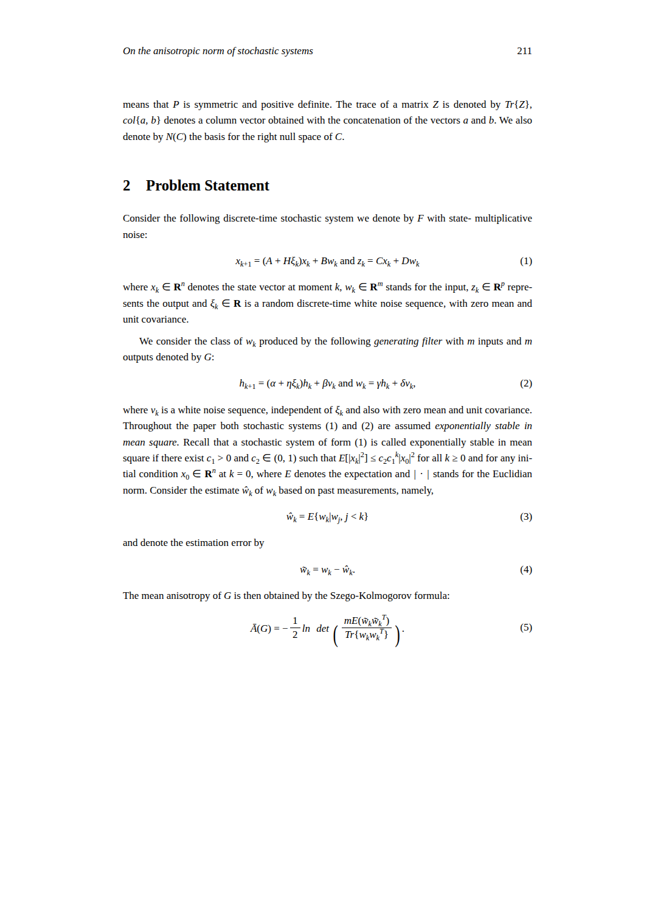On the anisotropic norm of stochastic systems 211
means that P is symmetric and positive definite. The trace of a matrix Z is denoted by Tr{Z}, col{a, b} denotes a column vector obtained with the concatenation of the vectors a and b. We also denote by N(C) the basis for the right null space of C.
2 Problem Statement
Consider the following discrete-time stochastic system we denote by F with state- multiplicative noise:
xk+1 = (A + Hξk)xk + Bwk and zk = Cxk + Dwk
(1)
where xk ∈ Rn denotes the state vector at moment k, wk ∈ Rm stands for the input, zk ∈ Rp represents the output and ξk ∈ R is a random discrete-time white noise sequence, with zero mean and unit covariance.
We consider the class of wk produced by the following generating filter with m inputs and m outputs denoted by G:
hk+1 = (α + ηξk)hk + βvk and wk = γhk + δvk,
(2)
where vk is a white noise sequence, independent of ξk and also with zero mean and unit covariance. Throughout the paper both stochastic systems (1) and (2) are assumed exponentially stable in mean square. Recall that a stochastic system of form (1) is called exponentially stable in mean square if there exist c1 > 0 and c2 ∈ (0, 1) such that E[|xk|2] ≤ c2c1k|x0|2 for all k ≥ 0 and for any initial condition x0 ∈ Rn at k = 0, where E denotes the expectation and | · | stands for the Euclidian norm. Consider the estimate ŵk of wk based on past measurements, namely,
ŵk = E{wk|wj, j < k}
(3)
and denote the estimation error by
w̃k = wk − ŵk.
(4)
The mean anisotropy of G is then obtained by the Szego-Kolmogorov formula:
Ā(G) = −12 ln det (mE(w̃kw̃kT) Tr{wkwkT}).
(5)